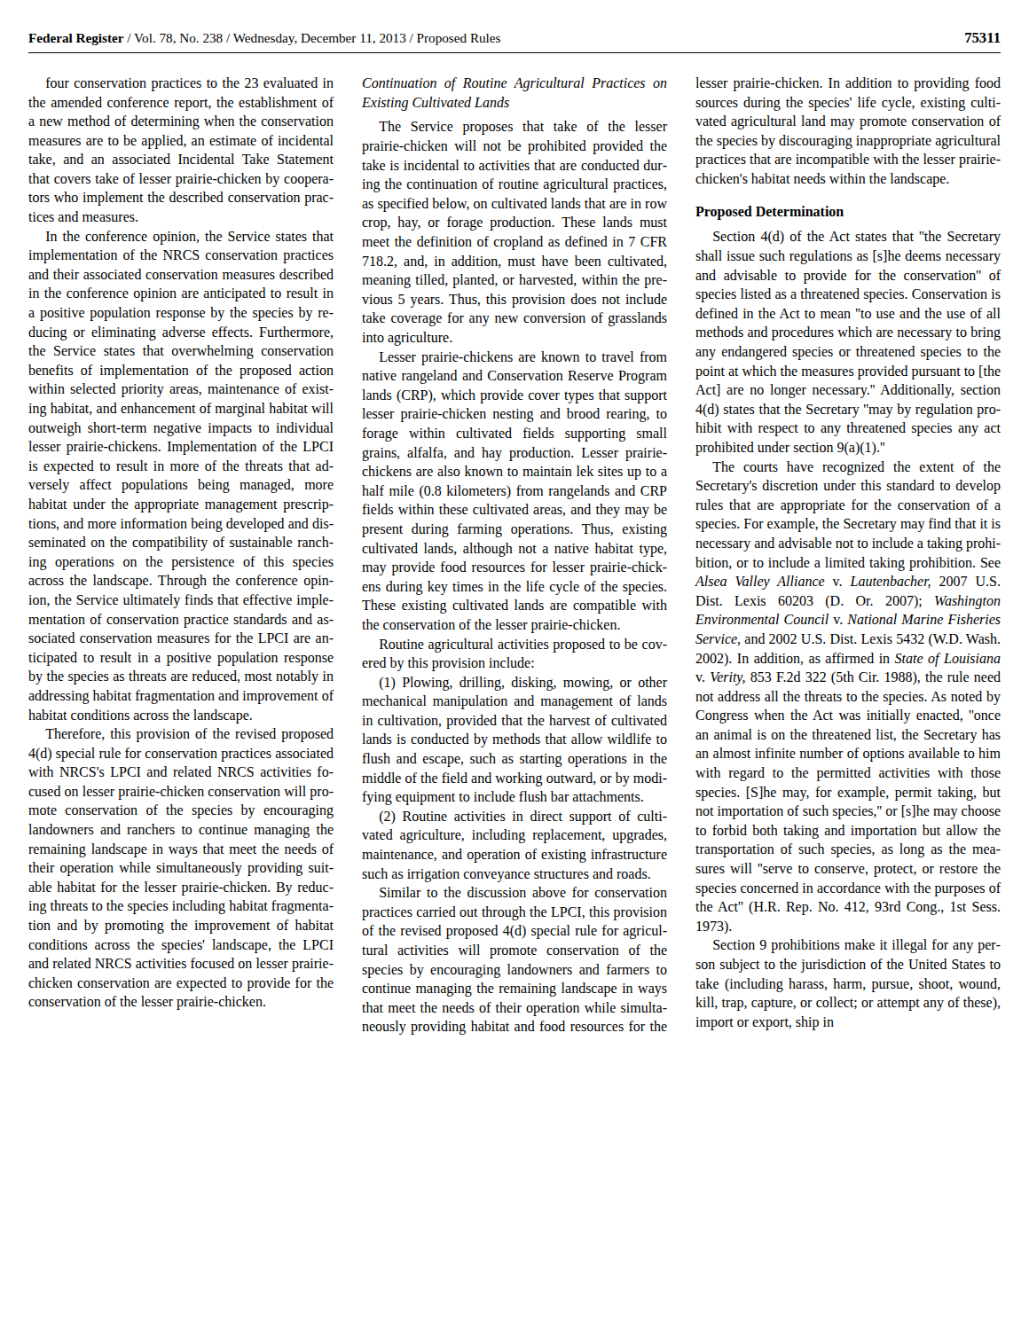Federal Register / Vol. 78, No. 238 / Wednesday, December 11, 2013 / Proposed Rules
75311
four conservation practices to the 23 evaluated in the amended conference report, the establishment of a new method of determining when the conservation measures are to be applied, an estimate of incidental take, and an associated Incidental Take Statement that covers take of lesser prairie-chicken by cooperators who implement the described conservation practices and measures.
In the conference opinion, the Service states that implementation of the NRCS conservation practices and their associated conservation measures described in the conference opinion are anticipated to result in a positive population response by the species by reducing or eliminating adverse effects. Furthermore, the Service states that overwhelming conservation benefits of implementation of the proposed action within selected priority areas, maintenance of existing habitat, and enhancement of marginal habitat will outweigh short-term negative impacts to individual lesser prairie-chickens. Implementation of the LPCI is expected to result in more of the threats that adversely affect populations being managed, more habitat under the appropriate management prescriptions, and more information being developed and disseminated on the compatibility of sustainable ranching operations on the persistence of this species across the landscape. Through the conference opinion, the Service ultimately finds that effective implementation of conservation practice standards and associated conservation measures for the LPCI are anticipated to result in a positive population response by the species as threats are reduced, most notably in addressing habitat fragmentation and improvement of habitat conditions across the landscape.
Therefore, this provision of the revised proposed 4(d) special rule for conservation practices associated with NRCS's LPCI and related NRCS activities focused on lesser prairie-chicken conservation will promote conservation of the species by encouraging landowners and ranchers to continue managing the remaining landscape in ways that meet the needs of their operation while simultaneously providing suitable habitat for the lesser prairie-chicken. By reducing threats to the species including habitat fragmentation and by promoting the improvement of habitat conditions across the species' landscape, the LPCI and related NRCS activities focused on lesser prairie-chicken conservation are expected to provide for the conservation of the lesser prairie-chicken.
Continuation of Routine Agricultural Practices on Existing Cultivated Lands
The Service proposes that take of the lesser prairie-chicken will not be prohibited provided the take is incidental to activities that are conducted during the continuation of routine agricultural practices, as specified below, on cultivated lands that are in row crop, hay, or forage production. These lands must meet the definition of cropland as defined in 7 CFR 718.2, and, in addition, must have been cultivated, meaning tilled, planted, or harvested, within the previous 5 years. Thus, this provision does not include take coverage for any new conversion of grasslands into agriculture.
Lesser prairie-chickens are known to travel from native rangeland and Conservation Reserve Program lands (CRP), which provide cover types that support lesser prairie-chicken nesting and brood rearing, to forage within cultivated fields supporting small grains, alfalfa, and hay production. Lesser prairie-chickens are also known to maintain lek sites up to a half mile (0.8 kilometers) from rangelands and CRP fields within these cultivated areas, and they may be present during farming operations. Thus, existing cultivated lands, although not a native habitat type, may provide food resources for lesser prairie-chickens during key times in the life cycle of the species. These existing cultivated lands are compatible with the conservation of the lesser prairie-chicken.
Routine agricultural activities proposed to be covered by this provision include:
(1) Plowing, drilling, disking, mowing, or other mechanical manipulation and management of lands in cultivation, provided that the harvest of cultivated lands is conducted by methods that allow wildlife to flush and escape, such as starting operations in the middle of the field and working outward, or by modifying equipment to include flush bar attachments.
(2) Routine activities in direct support of cultivated agriculture, including replacement, upgrades, maintenance, and operation of existing infrastructure such as irrigation conveyance structures and roads.
Similar to the discussion above for conservation practices carried out through the LPCI, this provision of the revised proposed 4(d) special rule for agricultural activities will promote conservation of the species by encouraging landowners and farmers to continue managing the remaining landscape in ways that meet the needs of their operation while simultaneously providing habitat and food resources for the lesser prairie-chicken. In addition to providing food sources during the species' life cycle, existing cultivated agricultural land may promote conservation of the species by discouraging inappropriate agricultural practices that are incompatible with the lesser prairie-chicken's habitat needs within the landscape.
Proposed Determination
Section 4(d) of the Act states that ''the Secretary shall issue such regulations as [s]he deems necessary and advisable to provide for the conservation'' of species listed as a threatened species. Conservation is defined in the Act to mean ''to use and the use of all methods and procedures which are necessary to bring any endangered species or threatened species to the point at which the measures provided pursuant to [the Act] are no longer necessary.'' Additionally, section 4(d) states that the Secretary ''may by regulation prohibit with respect to any threatened species any act prohibited under section 9(a)(1).''
The courts have recognized the extent of the Secretary's discretion under this standard to develop rules that are appropriate for the conservation of a species. For example, the Secretary may find that it is necessary and advisable not to include a taking prohibition, or to include a limited taking prohibition. See Alsea Valley Alliance v. Lautenbacher, 2007 U.S. Dist. Lexis 60203 (D. Or. 2007); Washington Environmental Council v. National Marine Fisheries Service, and 2002 U.S. Dist. Lexis 5432 (W.D. Wash. 2002). In addition, as affirmed in State of Louisiana v. Verity, 853 F.2d 322 (5th Cir. 1988), the rule need not address all the threats to the species. As noted by Congress when the Act was initially enacted, ''once an animal is on the threatened list, the Secretary has an almost infinite number of options available to him with regard to the permitted activities with those species. [S]he may, for example, permit taking, but not importation of such species,'' or [s]he may choose to forbid both taking and importation but allow the transportation of such species, as long as the measures will ''serve to conserve, protect, or restore the species concerned in accordance with the purposes of the Act'' (H.R. Rep. No. 412, 93rd Cong., 1st Sess. 1973).
Section 9 prohibitions make it illegal for any person subject to the jurisdiction of the United States to take (including harass, harm, pursue, shoot, wound, kill, trap, capture, or collect; or attempt any of these), import or export, ship in